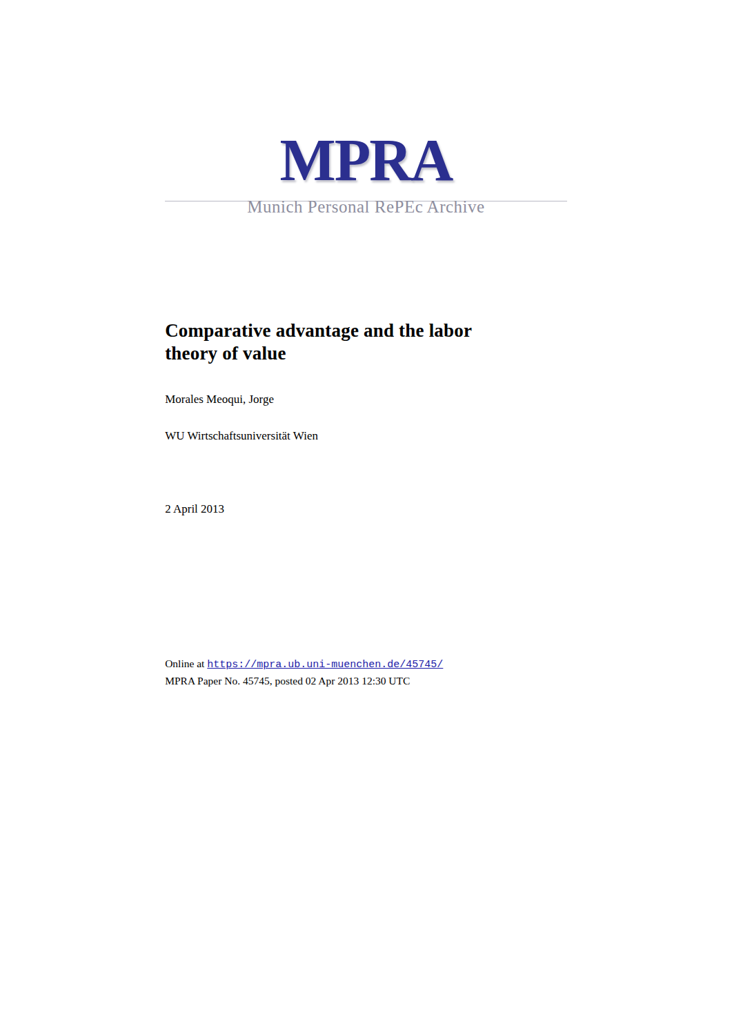MPRA
Munich Personal RePEc Archive
Comparative advantage and the labor
theory of value
Morales Meoqui, Jorge
WU Wirtschaftsuniversität Wien
2 April 2013
Online at https://mpra.ub.uni-muenchen.de/45745/
MPRA Paper No. 45745, posted 02 Apr 2013 12:30 UTC